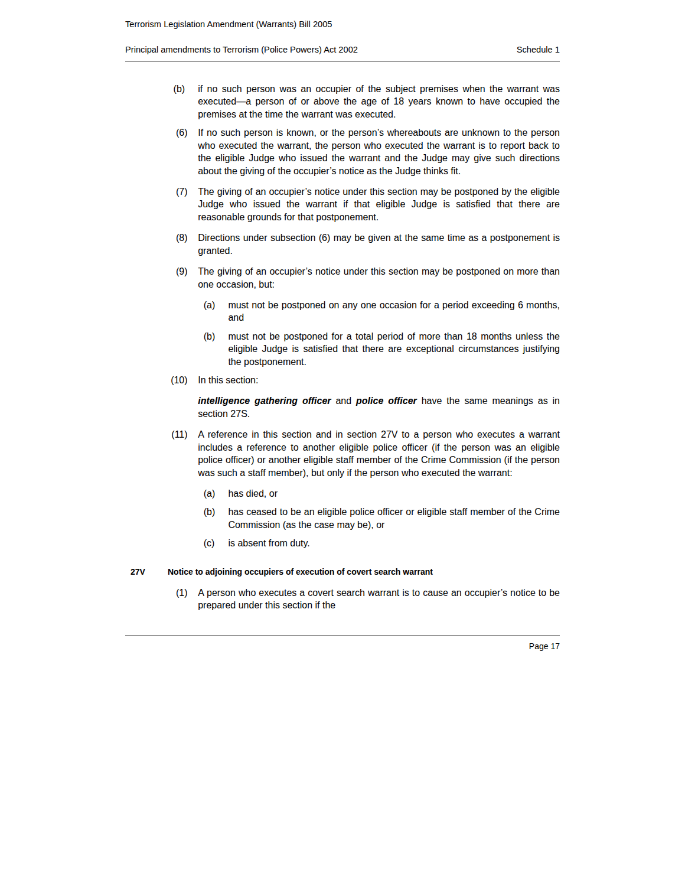Terrorism Legislation Amendment (Warrants) Bill 2005
Principal amendments to Terrorism (Police Powers) Act 2002 Schedule 1
(b) if no such person was an occupier of the subject premises when the warrant was executed—a person of or above the age of 18 years known to have occupied the premises at the time the warrant was executed.
(6) If no such person is known, or the person’s whereabouts are unknown to the person who executed the warrant, the person who executed the warrant is to report back to the eligible Judge who issued the warrant and the Judge may give such directions about the giving of the occupier’s notice as the Judge thinks fit.
(7) The giving of an occupier’s notice under this section may be postponed by the eligible Judge who issued the warrant if that eligible Judge is satisfied that there are reasonable grounds for that postponement.
(8) Directions under subsection (6) may be given at the same time as a postponement is granted.
(9) The giving of an occupier’s notice under this section may be postponed on more than one occasion, but:
(a) must not be postponed on any one occasion for a period exceeding 6 months, and
(b) must not be postponed for a total period of more than 18 months unless the eligible Judge is satisfied that there are exceptional circumstances justifying the postponement.
(10) In this section:
intelligence gathering officer and police officer have the same meanings as in section 27S.
(11) A reference in this section and in section 27V to a person who executes a warrant includes a reference to another eligible police officer (if the person was an eligible police officer) or another eligible staff member of the Crime Commission (if the person was such a staff member), but only if the person who executed the warrant:
(a) has died, or
(b) has ceased to be an eligible police officer or eligible staff member of the Crime Commission (as the case may be), or
(c) is absent from duty.
27V Notice to adjoining occupiers of execution of covert search warrant
(1) A person who executes a covert search warrant is to cause an occupier’s notice to be prepared under this section if the
Page 17